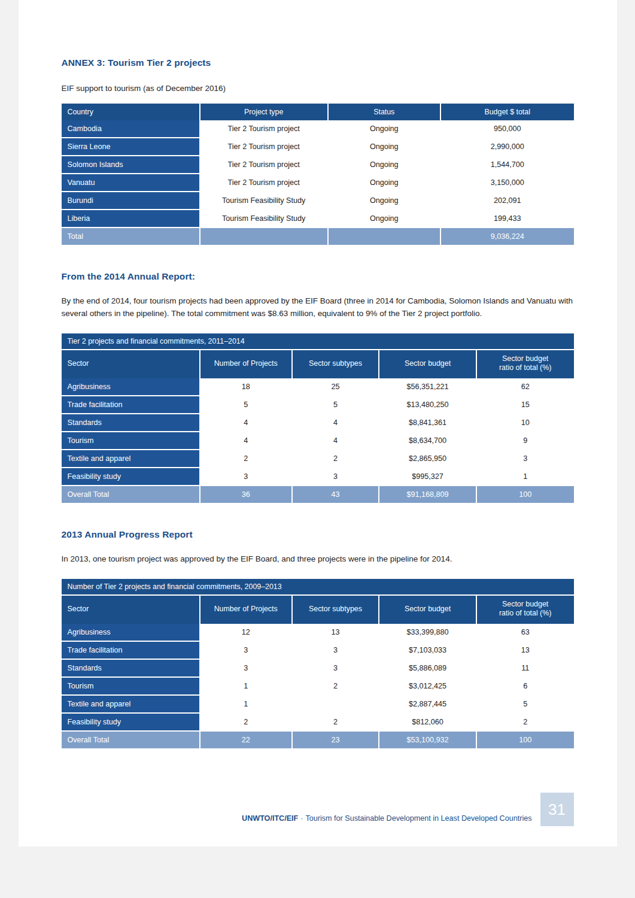ANNEX 3: Tourism Tier 2 projects
EIF support to tourism (as of December 2016)
| Country | Project type | Status | Budget $ total |
| --- | --- | --- | --- |
| Cambodia | Tier 2 Tourism project | Ongoing | 950,000 |
| Sierra Leone | Tier 2 Tourism project | Ongoing | 2,990,000 |
| Solomon Islands | Tier 2 Tourism project | Ongoing | 1,544,700 |
| Vanuatu | Tier 2 Tourism project | Ongoing | 3,150,000 |
| Burundi | Tourism Feasibility Study | Ongoing | 202,091 |
| Liberia | Tourism Feasibility Study | Ongoing | 199,433 |
| Total | | | 9,036,224 |
From the 2014 Annual Report:
By the end of 2014, four tourism projects had been approved by the EIF Board (three in 2014 for Cambodia, Solomon Islands and Vanuatu with several others in the pipeline). The total commitment was $8.63 million, equivalent to 9% of the Tier 2 project portfolio.
| Tier 2 projects and financial commitments, 2011–2014 |
| --- |
| Sector | Number of Projects | Sector subtypes | Sector budget | Sector budget ratio of total (%) |
| Agribusiness | 18 | 25 | $56,351,221 | 62 |
| Trade facilitation | 5 | 5 | $13,480,250 | 15 |
| Standards | 4 | 4 | $8,841,361 | 10 |
| Tourism | 4 | 4 | $8,634,700 | 9 |
| Textile and apparel | 2 | 2 | $2,865,950 | 3 |
| Feasibility study | 3 | 3 | $995,327 | 1 |
| Overall Total | 36 | 43 | $91,168,809 | 100 |
2013 Annual Progress Report
In 2013, one tourism project was approved by the EIF Board, and three projects were in the pipeline for 2014.
| Number of Tier 2 projects and financial commitments, 2009–2013 |
| --- |
| Sector | Number of Projects | Sector subtypes | Sector budget | Sector budget ratio of total (%) |
| Agribusiness | 12 | 13 | $33,399,880 | 63 |
| Trade facilitation | 3 | 3 | $7,103,033 | 13 |
| Standards | 3 | 3 | $5,886,089 | 11 |
| Tourism | 1 | 2 | $3,012,425 | 6 |
| Textile and apparel | 1 | | $2,887,445 | 5 |
| Feasibility study | 2 | 2 | $812,060 | 2 |
| Overall Total | 22 | 23 | $53,100,932 | 100 |
UNWTO/ITC/EIF·Tourism for Sustainable Development in Least Developed Countries
31